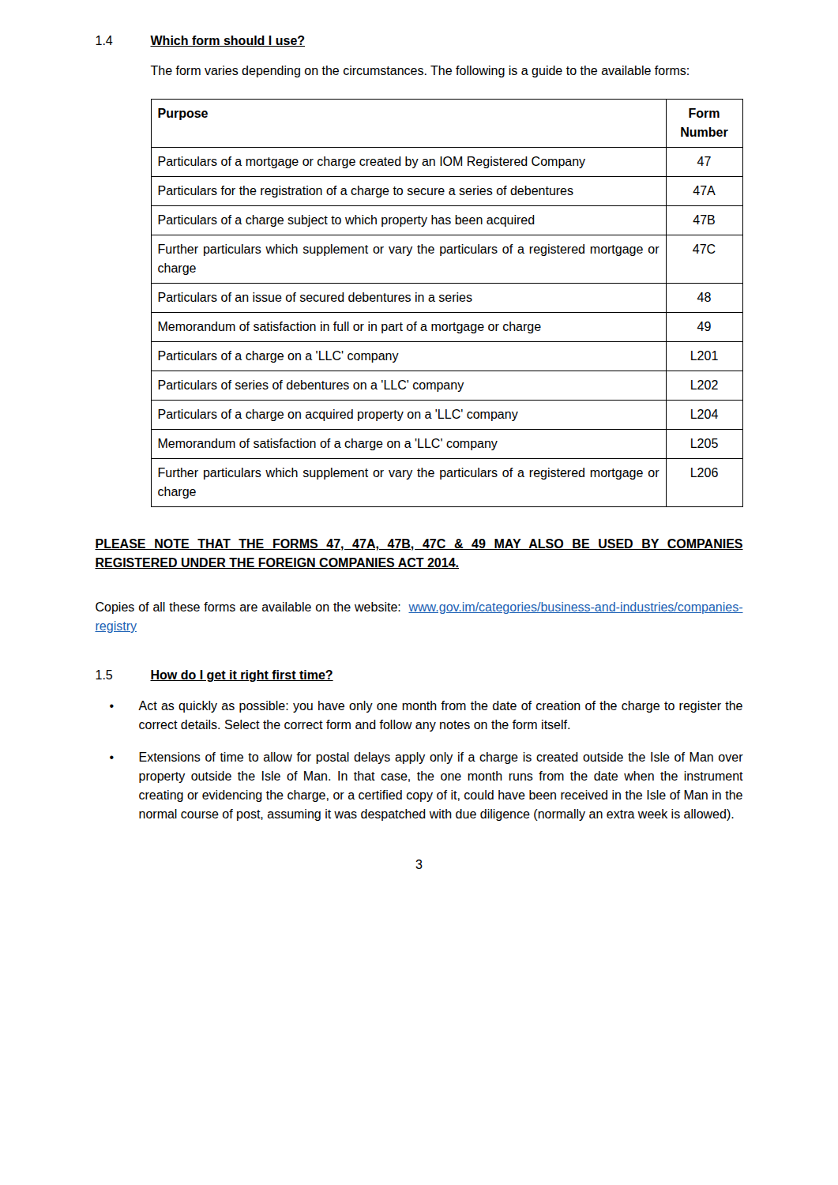1.4 Which form should I use?
The form varies depending on the circumstances. The following is a guide to the available forms:
| Purpose | Form Number |
| --- | --- |
| Particulars of a mortgage or charge created by an IOM Registered Company | 47 |
| Particulars for the registration of a charge to secure a series of debentures | 47A |
| Particulars of a charge subject to which property has been acquired | 47B |
| Further particulars which supplement or vary the particulars of a registered mortgage or charge | 47C |
| Particulars of an issue of secured debentures in a series | 48 |
| Memorandum of satisfaction in full or in part of a mortgage or charge | 49 |
| Particulars of a charge on a 'LLC' company | L201 |
| Particulars of series of debentures on a 'LLC' company | L202 |
| Particulars of a charge on acquired property on a 'LLC' company | L204 |
| Memorandum of satisfaction of a charge on a 'LLC' company | L205 |
| Further particulars which supplement or vary the particulars of a registered mortgage or charge | L206 |
PLEASE NOTE THAT THE FORMS 47, 47A, 47B, 47C & 49 MAY ALSO BE USED BY COMPANIES REGISTERED UNDER THE FOREIGN COMPANIES ACT 2014.
Copies of all these forms are available on the website: www.gov.im/categories/business-and-industries/companies-registry
1.5 How do I get it right first time?
Act as quickly as possible: you have only one month from the date of creation of the charge to register the correct details. Select the correct form and follow any notes on the form itself.
Extensions of time to allow for postal delays apply only if a charge is created outside the Isle of Man over property outside the Isle of Man. In that case, the one month runs from the date when the instrument creating or evidencing the charge, or a certified copy of it, could have been received in the Isle of Man in the normal course of post, assuming it was despatched with due diligence (normally an extra week is allowed).
3